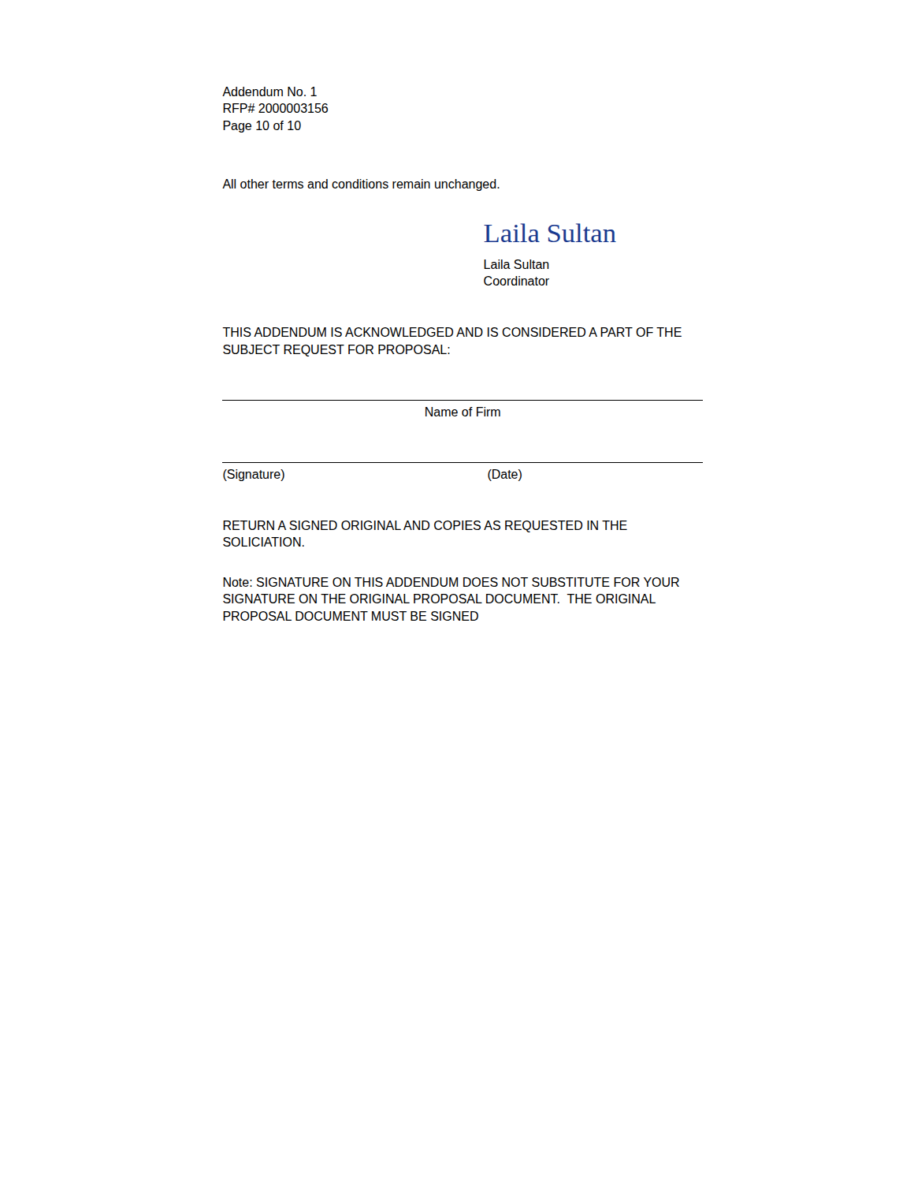Addendum No. 1
RFP# 2000003156
Page 10 of 10
All other terms and conditions remain unchanged.
Laila Sultan
Laila Sultan
Coordinator
THIS ADDENDUM IS ACKNOWLEDGED AND IS CONSIDERED A PART OF THE SUBJECT REQUEST FOR PROPOSAL:
Name of Firm
| (Signature) | | (Date) |
RETURN A SIGNED ORIGINAL AND COPIES AS REQUESTED IN THE SOLICIATION.
Note: SIGNATURE ON THIS ADDENDUM DOES NOT SUBSTITUTE FOR YOUR SIGNATURE ON THE ORIGINAL PROPOSAL DOCUMENT. THE ORIGINAL PROPOSAL DOCUMENT MUST BE SIGNED